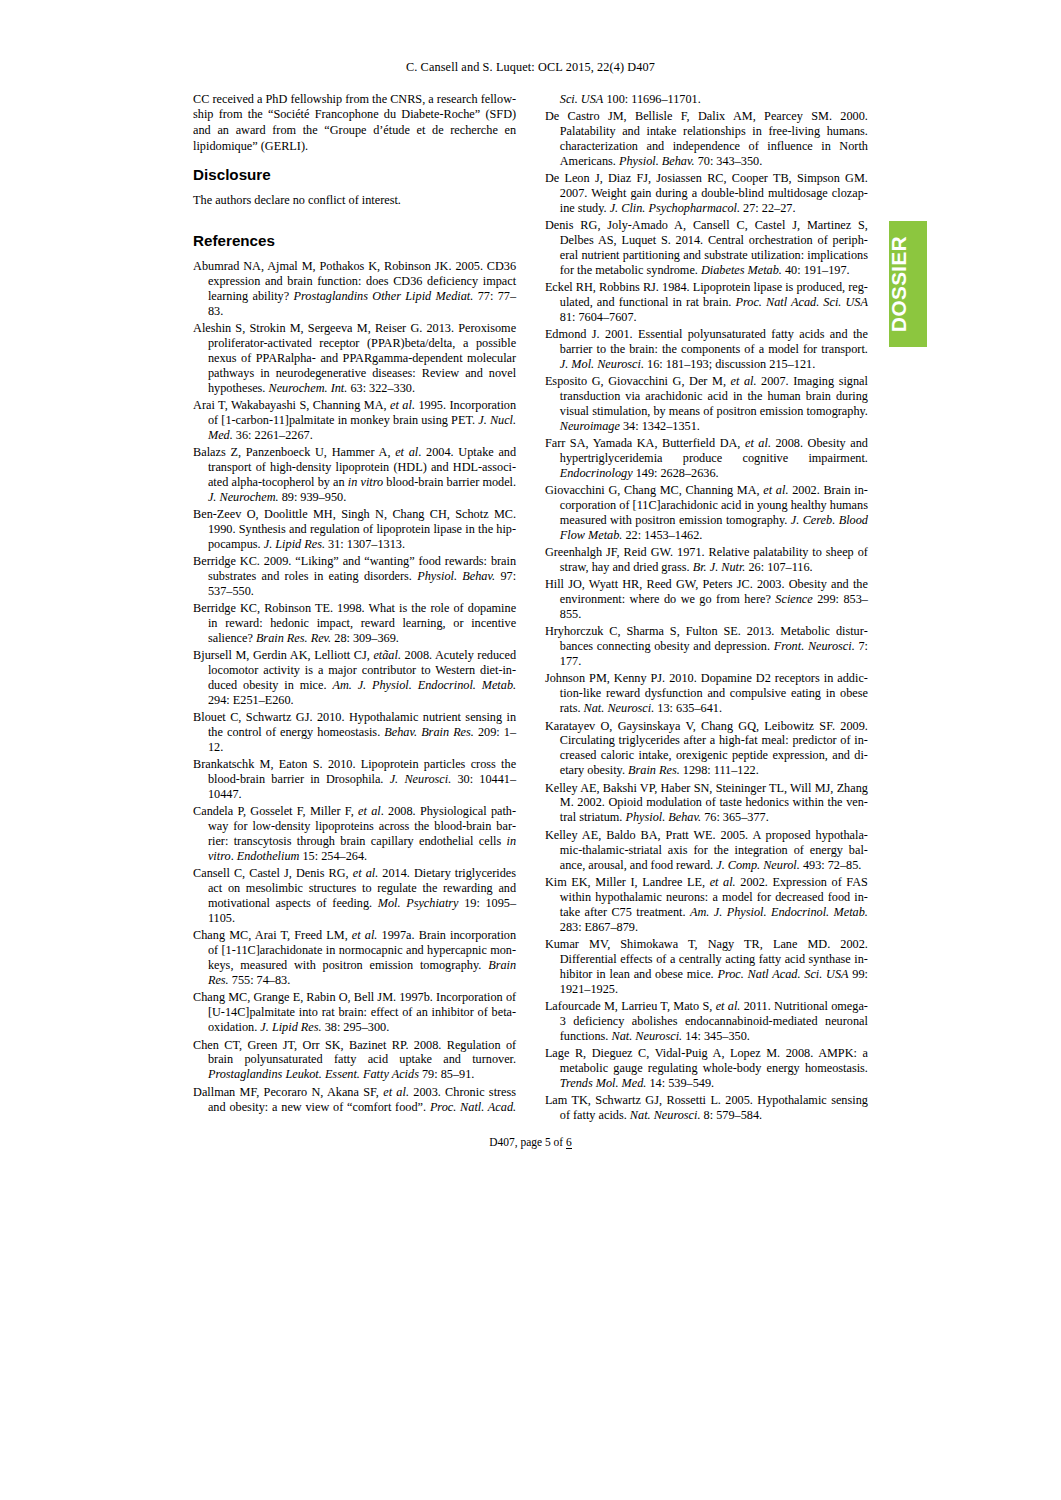DOSSIER
C. Cansell and S. Luquet: OCL 2015, 22(4) D407
CC received a PhD fellowship from the CNRS, a research fellowship from the “Société Francophone du Diabete-Roche” (SFD) and an award from the “Groupe d’étude et de recherche en lipidomique” (GERLI).
Disclosure
The authors declare no conflict of interest.
References
Abumrad NA, Ajmal M, Pothakos K, Robinson JK. 2005. CD36 expression and brain function: does CD36 deficiency impact learning ability? Prostaglandins Other Lipid Mediat. 77: 77–83.
Aleshin S, Strokin M, Sergeeva M, Reiser G. 2013. Peroxisome proliferator-activated receptor (PPAR)beta/delta, a possible nexus of PPARalpha- and PPARgamma-dependent molecular pathways in neurodegenerative diseases: Review and novel hypotheses. Neurochem. Int. 63: 322–330.
Arai T, Wakabayashi S, Channing MA, et al. 1995. Incorporation of [1-carbon-11]palmitate in monkey brain using PET. J. Nucl. Med. 36: 2261–2267.
Balazs Z, Panzenboeck U, Hammer A, et al. 2004. Uptake and transport of high-density lipoprotein (HDL) and HDL-associated alpha-tocopherol by an in vitro blood-brain barrier model. J. Neurochem. 89: 939–950.
Ben-Zeev O, Doolittle MH, Singh N, Chang CH, Schotz MC. 1990. Synthesis and regulation of lipoprotein lipase in the hippocampus. J. Lipid Res. 31: 1307–1313.
Berridge KC. 2009. “Liking” and “wanting” food rewards: brain substrates and roles in eating disorders. Physiol. Behav. 97: 537–550.
Berridge KC, Robinson TE. 1998. What is the role of dopamine in reward: hedonic impact, reward learning, or incentive salience? Brain Res. Rev. 28: 309–369.
Bjursell M, Gerdin AK, Lelliott CJ, etãal. 2008. Acutely reduced locomotor activity is a major contributor to Western diet-induced obesity in mice. Am. J. Physiol. Endocrinol. Metab. 294: E251–E260.
Blouet C, Schwartz GJ. 2010. Hypothalamic nutrient sensing in the control of energy homeostasis. Behav. Brain Res. 209: 1–12.
Brankatschk M, Eaton S. 2010. Lipoprotein particles cross the blood-brain barrier in Drosophila. J. Neurosci. 30: 10441–10447.
Candela P, Gosselet F, Miller F, et al. 2008. Physiological pathway for low-density lipoproteins across the blood-brain barrier: transcytosis through brain capillary endothelial cells in vitro. Endothelium 15: 254–264.
Cansell C, Castel J, Denis RG, et al. 2014. Dietary triglycerides act on mesolimbic structures to regulate the rewarding and motivational aspects of feeding. Mol. Psychiatry 19: 1095–1105.
Chang MC, Arai T, Freed LM, et al. 1997a. Brain incorporation of [1-11C]arachidonate in normocapnic and hypercapnic monkeys, measured with positron emission tomography. Brain Res. 755: 74–83.
Chang MC, Grange E, Rabin O, Bell JM. 1997b. Incorporation of [U-14C]palmitate into rat brain: effect of an inhibitor of beta-oxidation. J. Lipid Res. 38: 295–300.
Chen CT, Green JT, Orr SK, Bazinet RP. 2008. Regulation of brain polyunsaturated fatty acid uptake and turnover. Prostaglandins Leukot. Essent. Fatty Acids 79: 85–91.
Dallman MF, Pecoraro N, Akana SF, et al. 2003. Chronic stress and obesity: a new view of “comfort food”. Proc. Natl. Acad. Sci. USA 100: 11696–11701.
De Castro JM, Bellisle F, Dalix AM, Pearcey SM. 2000. Palatability and intake relationships in free-living humans. characterization and independence of influence in North Americans. Physiol. Behav. 70: 343–350.
De Leon J, Diaz FJ, Josiassen RC, Cooper TB, Simpson GM. 2007. Weight gain during a double-blind multidosage clozapine study. J. Clin. Psychopharmacol. 27: 22–27.
Denis RG, Joly-Amado A, Cansell C, Castel J, Martinez S, Delbes AS, Luquet S. 2014. Central orchestration of peripheral nutrient partitioning and substrate utilization: implications for the metabolic syndrome. Diabetes Metab. 40: 191–197.
Eckel RH, Robbins RJ. 1984. Lipoprotein lipase is produced, regulated, and functional in rat brain. Proc. Natl Acad. Sci. USA 81: 7604–7607.
Edmond J. 2001. Essential polyunsaturated fatty acids and the barrier to the brain: the components of a model for transport. J. Mol. Neurosci. 16: 181–193; discussion 215–121.
Esposito G, Giovacchini G, Der M, et al. 2007. Imaging signal transduction via arachidonic acid in the human brain during visual stimulation, by means of positron emission tomography. Neuroimage 34: 1342–1351.
Farr SA, Yamada KA, Butterfield DA, et al. 2008. Obesity and hypertriglyceridemia produce cognitive impairment. Endocrinology 149: 2628–2636.
Giovacchini G, Chang MC, Channing MA, et al. 2002. Brain incorporation of [11C]arachidonic acid in young healthy humans measured with positron emission tomography. J. Cereb. Blood Flow Metab. 22: 1453–1462.
Greenhalgh JF, Reid GW. 1971. Relative palatability to sheep of straw, hay and dried grass. Br. J. Nutr. 26: 107–116.
Hill JO, Wyatt HR, Reed GW, Peters JC. 2003. Obesity and the environment: where do we go from here? Science 299: 853–855.
Hryhorczuk C, Sharma S, Fulton SE. 2013. Metabolic disturbances connecting obesity and depression. Front. Neurosci. 7: 177.
Johnson PM, Kenny PJ. 2010. Dopamine D2 receptors in addiction-like reward dysfunction and compulsive eating in obese rats. Nat. Neurosci. 13: 635–641.
Karatayev O, Gaysinskaya V, Chang GQ, Leibowitz SF. 2009. Circulating triglycerides after a high-fat meal: predictor of increased caloric intake, orexigenic peptide expression, and dietary obesity. Brain Res. 1298: 111–122.
Kelley AE, Bakshi VP, Haber SN, Steininger TL, Will MJ, Zhang M. 2002. Opioid modulation of taste hedonics within the ventral striatum. Physiol. Behav. 76: 365–377.
Kelley AE, Baldo BA, Pratt WE. 2005. A proposed hypothalamic-thalamic-striatal axis for the integration of energy balance, arousal, and food reward. J. Comp. Neurol. 493: 72–85.
Kim EK, Miller I, Landree LE, et al. 2002. Expression of FAS within hypothalamic neurons: a model for decreased food intake after C75 treatment. Am. J. Physiol. Endocrinol. Metab. 283: E867–879.
Kumar MV, Shimokawa T, Nagy TR, Lane MD. 2002. Differential effects of a centrally acting fatty acid synthase inhibitor in lean and obese mice. Proc. Natl Acad. Sci. USA 99: 1921–1925.
Lafourcade M, Larrieu T, Mato S, et al. 2011. Nutritional omega-3 deficiency abolishes endocannabinoid-mediated neuronal functions. Nat. Neurosci. 14: 345–350.
Lage R, Dieguez C, Vidal-Puig A, Lopez M. 2008. AMPK: a metabolic gauge regulating whole-body energy homeostasis. Trends Mol. Med. 14: 539–549.
Lam TK, Schwartz GJ, Rossetti L. 2005. Hypothalamic sensing of fatty acids. Nat. Neurosci. 8: 579–584.
D407, page 5 of 6